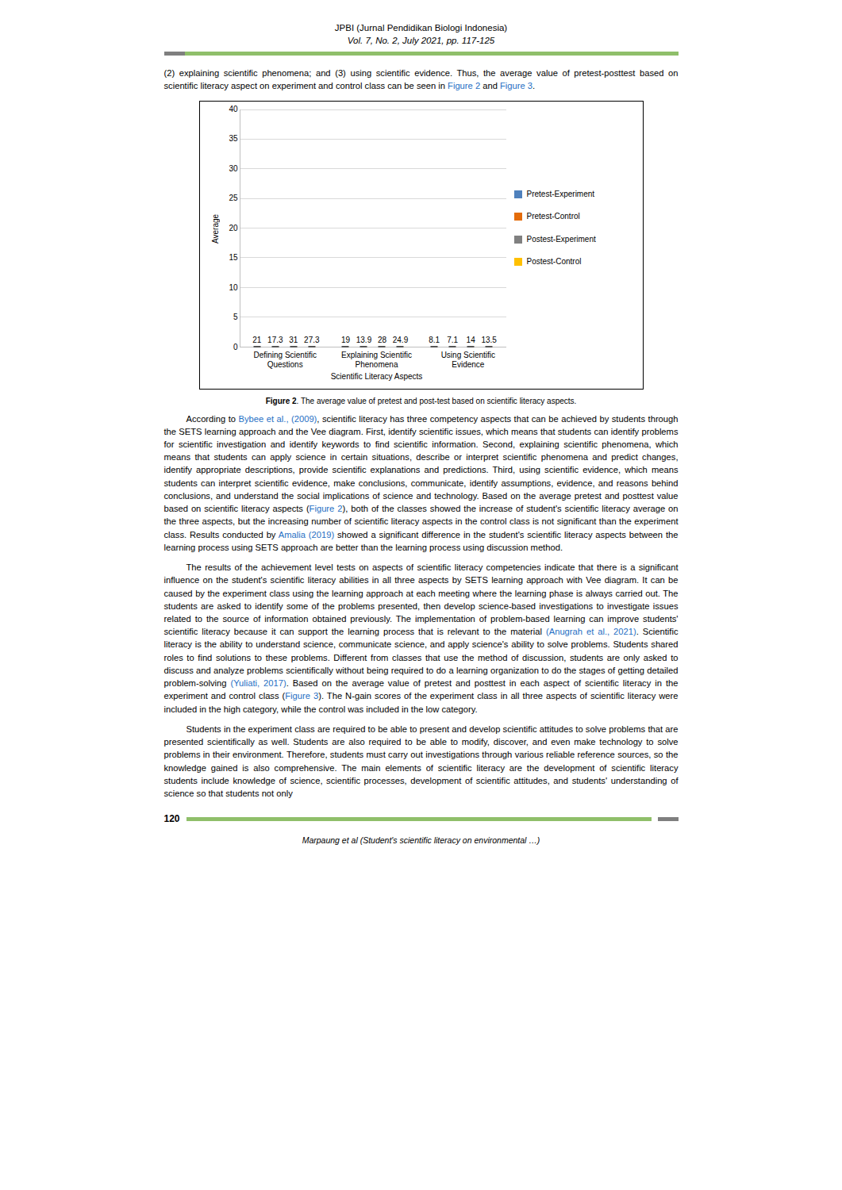JPBI (Jurnal Pendidikan Biologi Indonesia)
Vol. 7, No. 2, July 2021, pp. 117-125
(2) explaining scientific phenomena; and (3) using scientific evidence. Thus, the average value of pretest-posttest based on scientific literacy aspect on experiment and control class can be seen in Figure 2 and Figure 3.
Average
40 35 30 25 20 15 10 5 0
21
17.3
31
27.3
19
13.9
28
24.9
8.1
7.1
14
13.5
Pretest-Experiment
Pretest-Control
Postest-Experiment
Postest-Control
Defining Scientific
Questions
Explaining Scientific
Phenomena
Using Scientific
Evidence
Scientific Literacy Aspects
Figure 2. The average value of pretest and post-test based on scientific literacy aspects.
According to Bybee et al., (2009), scientific literacy has three competency aspects that can be achieved by students through the SETS learning approach and the Vee diagram. First, identify scientific issues, which means that students can identify problems for scientific investigation and identify keywords to find scientific information. Second, explaining scientific phenomena, which means that students can apply science in certain situations, describe or interpret scientific phenomena and predict changes, identify appropriate descriptions, provide scientific explanations and predictions. Third, using scientific evidence, which means students can interpret scientific evidence, make conclusions, communicate, identify assumptions, evidence, and reasons behind conclusions, and understand the social implications of science and technology. Based on the average pretest and posttest value based on scientific literacy aspects (Figure 2), both of the classes showed the increase of student's scientific literacy average on the three aspects, but the increasing number of scientific literacy aspects in the control class is not significant than the experiment class. Results conducted by Amalia (2019) showed a significant difference in the student's scientific literacy aspects between the learning process using SETS approach are better than the learning process using discussion method.
The results of the achievement level tests on aspects of scientific literacy competencies indicate that there is a significant influence on the student's scientific literacy abilities in all three aspects by SETS learning approach with Vee diagram. It can be caused by the experiment class using the learning approach at each meeting where the learning phase is always carried out. The students are asked to identify some of the problems presented, then develop science-based investigations to investigate issues related to the source of information obtained previously. The implementation of problem-based learning can improve students' scientific literacy because it can support the learning process that is relevant to the material (Anugrah et al., 2021). Scientific literacy is the ability to understand science, communicate science, and apply science's ability to solve problems. Students shared roles to find solutions to these problems. Different from classes that use the method of discussion, students are only asked to discuss and analyze problems scientifically without being required to do a learning organization to do the stages of getting detailed problem-solving (Yuliati, 2017). Based on the average value of pretest and posttest in each aspect of scientific literacy in the experiment and control class (Figure 3). The N-gain scores of the experiment class in all three aspects of scientific literacy were included in the high category, while the control was included in the low category.
Students in the experiment class are required to be able to present and develop scientific attitudes to solve problems that are presented scientifically as well. Students are also required to be able to modify, discover, and even make technology to solve problems in their environment. Therefore, students must carry out investigations through various reliable reference sources, so the knowledge gained is also comprehensive. The main elements of scientific literacy are the development of scientific literacy students include knowledge of science, scientific processes, development of scientific attitudes, and students' understanding of science so that students not only
120
Marpaung et al (Student's scientific literacy on environmental …)